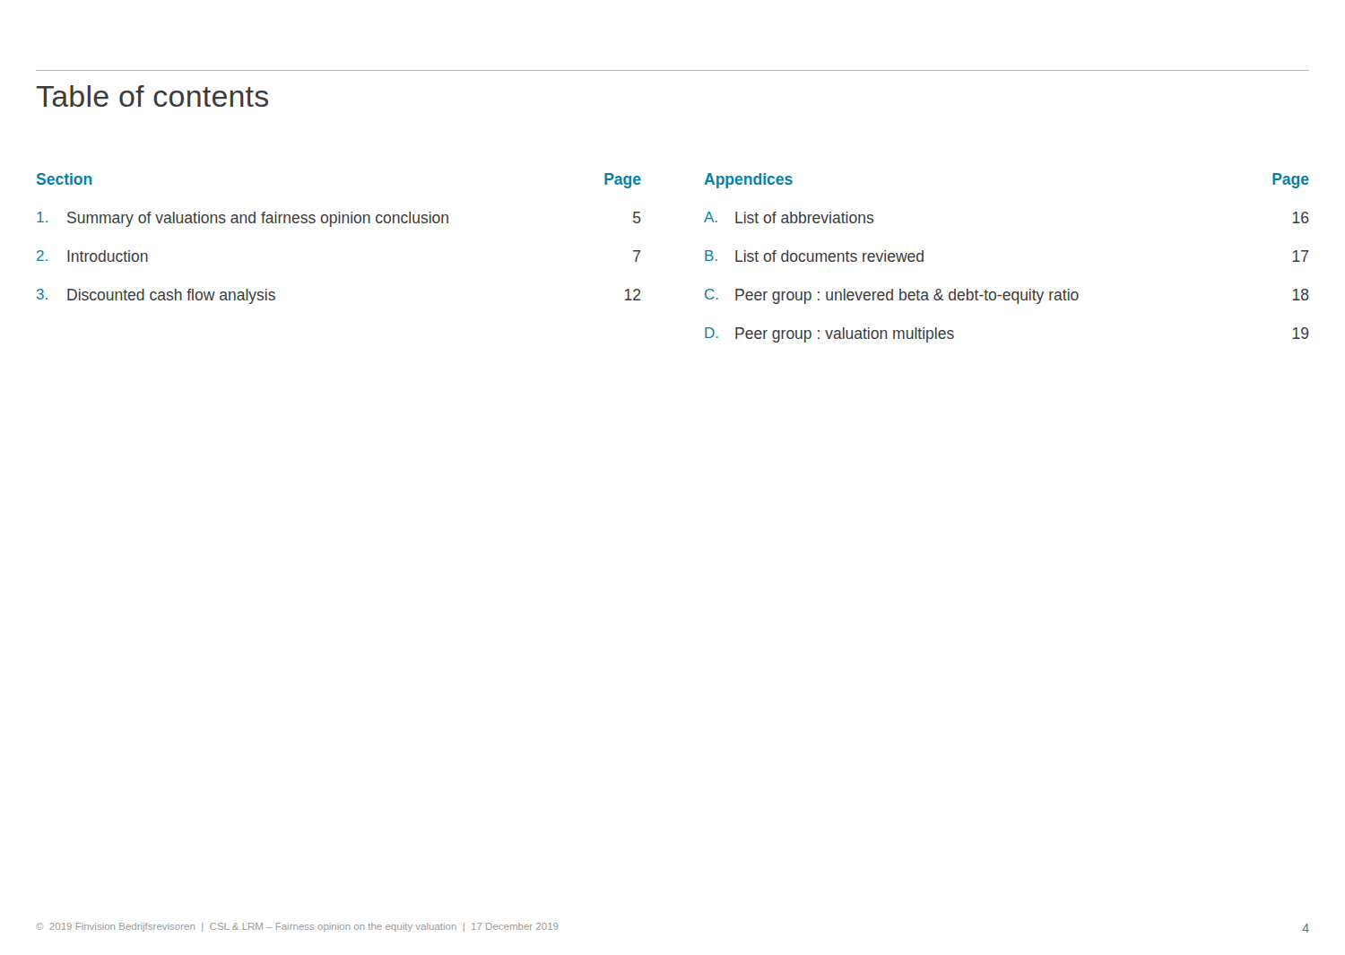Table of contents
| Section | Page |
| --- | --- |
| 1. | Summary of valuations and fairness opinion conclusion | 5 |
| 2. | Introduction | 7 |
| 3. | Discounted cash flow analysis | 12 |
| Appendices | Page |
| --- | --- |
| A. | List of abbreviations | 16 |
| B. | List of documents reviewed | 17 |
| C. | Peer group : unlevered beta & debt-to-equity ratio | 18 |
| D. | Peer group : valuation multiples | 19 |
© 2019 Finvision Bedrijfsrevisoren | CSL & LRM – Fairness opinion on the equity valuation | 17 December 2019
4